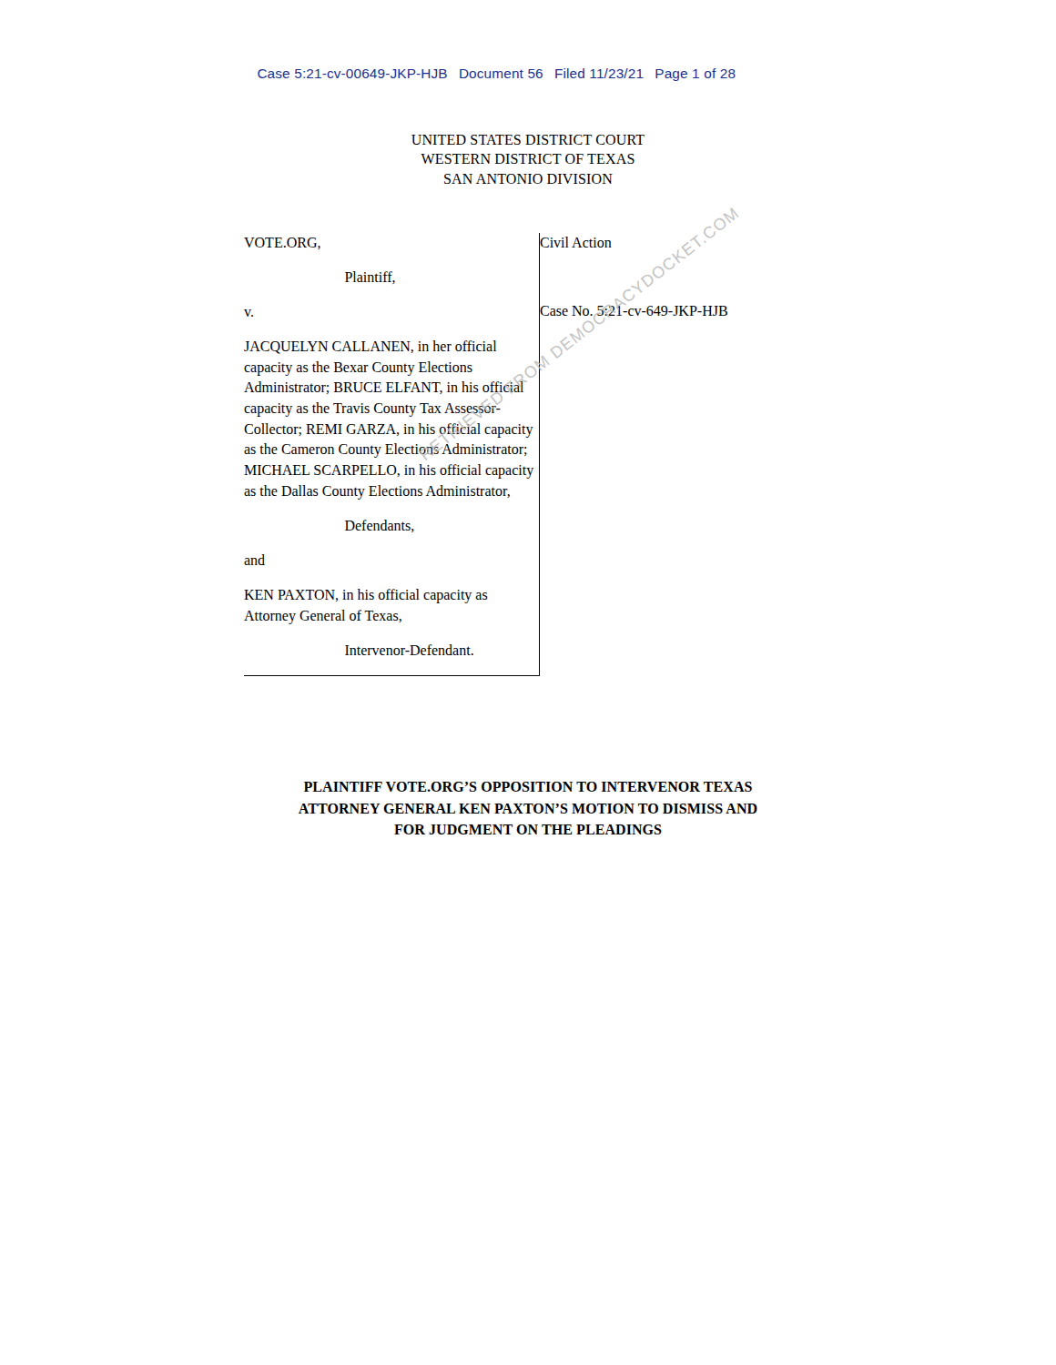Case 5:21-cv-00649-JKP-HJB Document 56 Filed 11/23/21 Page 1 of 28
UNITED STATES DISTRICT COURT
WESTERN DISTRICT OF TEXAS
SAN ANTONIO DIVISION
| VOTE.ORG, Plaintiff, v. JACQUELYN CALLANEN, in her official capacity as the Bexar County Elections Administrator; BRUCE ELFANT, in his official capacity as the Travis County Tax Assessor-Collector; REMI GARZA, in his official capacity as the Cameron County Elections Administrator; MICHAEL SCARPELLO, in his official capacity as the Dallas County Elections Administrator, Defendants, and KEN PAXTON, in his official capacity as Attorney General of Texas, Intervenor-Defendant. | Civil Action Case No. 5:21-cv-649-JKP-HJB |
RETRIEVED FROM DEMOCRACYDOCKET.COM
PLAINTIFF VOTE.ORG’S OPPOSITION TO INTERVENOR TEXAS
ATTORNEY GENERAL KEN PAXTON’S MOTION TO DISMISS AND
FOR JUDGMENT ON THE PLEADINGS